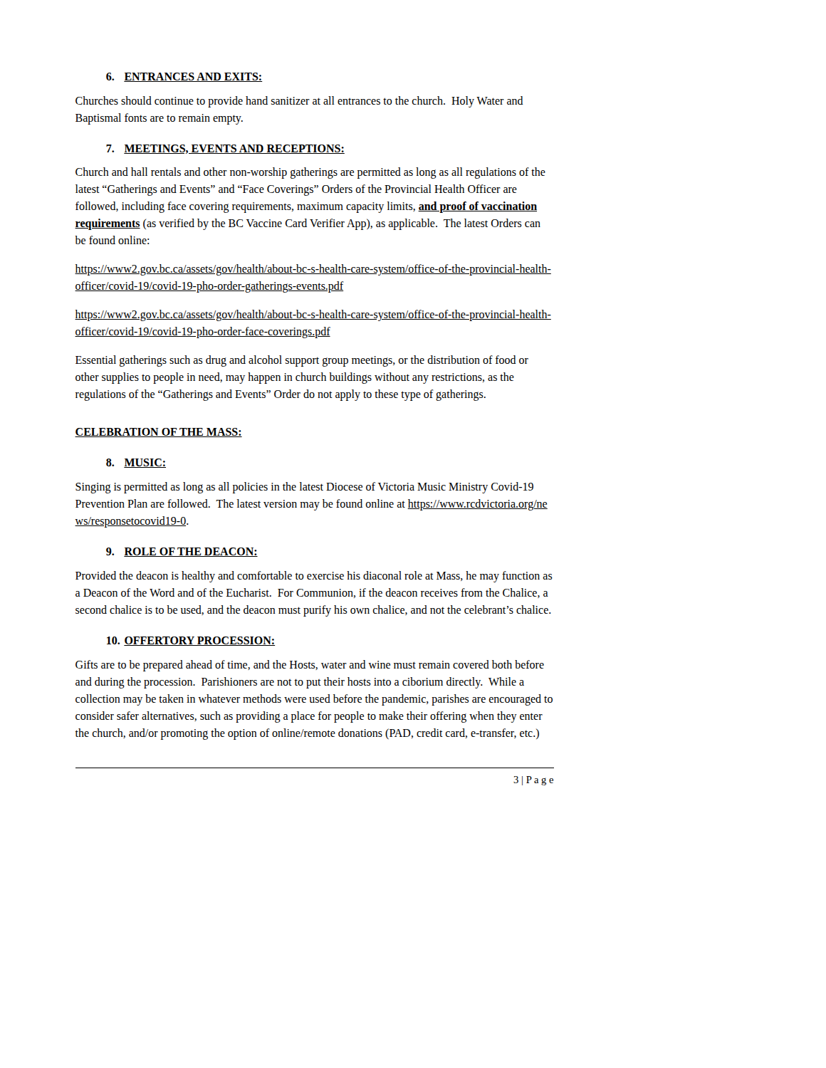6. ENTRANCES AND EXITS:
Churches should continue to provide hand sanitizer at all entrances to the church. Holy Water and Baptismal fonts are to remain empty.
7. MEETINGS, EVENTS AND RECEPTIONS:
Church and hall rentals and other non-worship gatherings are permitted as long as all regulations of the latest “Gatherings and Events” and “Face Coverings” Orders of the Provincial Health Officer are followed, including face covering requirements, maximum capacity limits, and proof of vaccination requirements (as verified by the BC Vaccine Card Verifier App), as applicable. The latest Orders can be found online:
https://www2.gov.bc.ca/assets/gov/health/about-bc-s-health-care-system/office-of-the-provincial-health-officer/covid-19/covid-19-pho-order-gatherings-events.pdf
https://www2.gov.bc.ca/assets/gov/health/about-bc-s-health-care-system/office-of-the-provincial-health-officer/covid-19/covid-19-pho-order-face-coverings.pdf
Essential gatherings such as drug and alcohol support group meetings, or the distribution of food or other supplies to people in need, may happen in church buildings without any restrictions, as the regulations of the “Gatherings and Events” Order do not apply to these type of gatherings.
CELEBRATION OF THE MASS:
8. MUSIC:
Singing is permitted as long as all policies in the latest Diocese of Victoria Music Ministry Covid-19 Prevention Plan are followed. The latest version may be found online at https://www.rcdvictoria.org/news/responsetocovid19-0.
9. ROLE OF THE DEACON:
Provided the deacon is healthy and comfortable to exercise his diaconal role at Mass, he may function as a Deacon of the Word and of the Eucharist. For Communion, if the deacon receives from the Chalice, a second chalice is to be used, and the deacon must purify his own chalice, and not the celebrant’s chalice.
10. OFFERTORY PROCESSION:
Gifts are to be prepared ahead of time, and the Hosts, water and wine must remain covered both before and during the procession. Parishioners are not to put their hosts into a ciborium directly. While a collection may be taken in whatever methods were used before the pandemic, parishes are encouraged to consider safer alternatives, such as providing a place for people to make their offering when they enter the church, and/or promoting the option of online/remote donations (PAD, credit card, e-transfer, etc.)
3 | P a g e